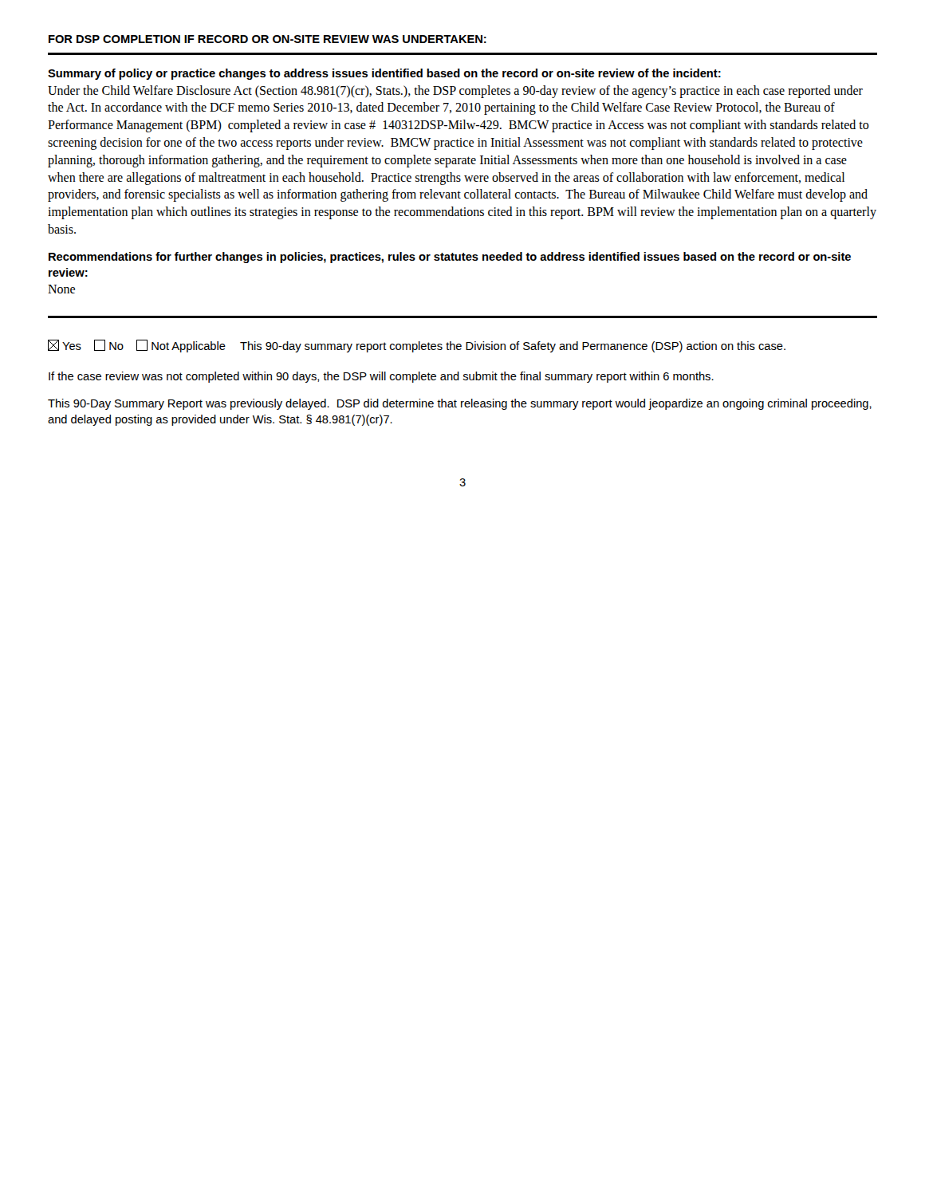FOR DSP COMPLETION IF RECORD OR ON-SITE REVIEW WAS UNDERTAKEN:
Summary of policy or practice changes to address issues identified based on the record or on-site review of the incident:
Under the Child Welfare Disclosure Act (Section 48.981(7)(cr), Stats.), the DSP completes a 90-day review of the agency’s practice in each case reported under the Act. In accordance with the DCF memo Series 2010-13, dated December 7, 2010 pertaining to the Child Welfare Case Review Protocol, the Bureau of Performance Management (BPM) completed a review in case # 140312DSP-Milw-429. BMCW practice in Access was not compliant with standards related to screening decision for one of the two access reports under review. BMCW practice in Initial Assessment was not compliant with standards related to protective planning, thorough information gathering, and the requirement to complete separate Initial Assessments when more than one household is involved in a case when there are allegations of maltreatment in each household. Practice strengths were observed in the areas of collaboration with law enforcement, medical providers, and forensic specialists as well as information gathering from relevant collateral contacts. The Bureau of Milwaukee Child Welfare must develop and implementation plan which outlines its strategies in response to the recommendations cited in this report. BPM will review the implementation plan on a quarterly basis.
Recommendations for further changes in policies, practices, rules or statutes needed to address identified issues based on the record or on-site review:
None
Yes No Not Applicable
This 90-day summary report completes the Division of Safety and Permanence (DSP) action on this case.
If the case review was not completed within 90 days, the DSP will complete and submit the final summary report within 6 months.
This 90-Day Summary Report was previously delayed. DSP did determine that releasing the summary report would jeopardize an ongoing criminal proceeding, and delayed posting as provided under Wis. Stat. § 48.981(7)(cr)7.
3